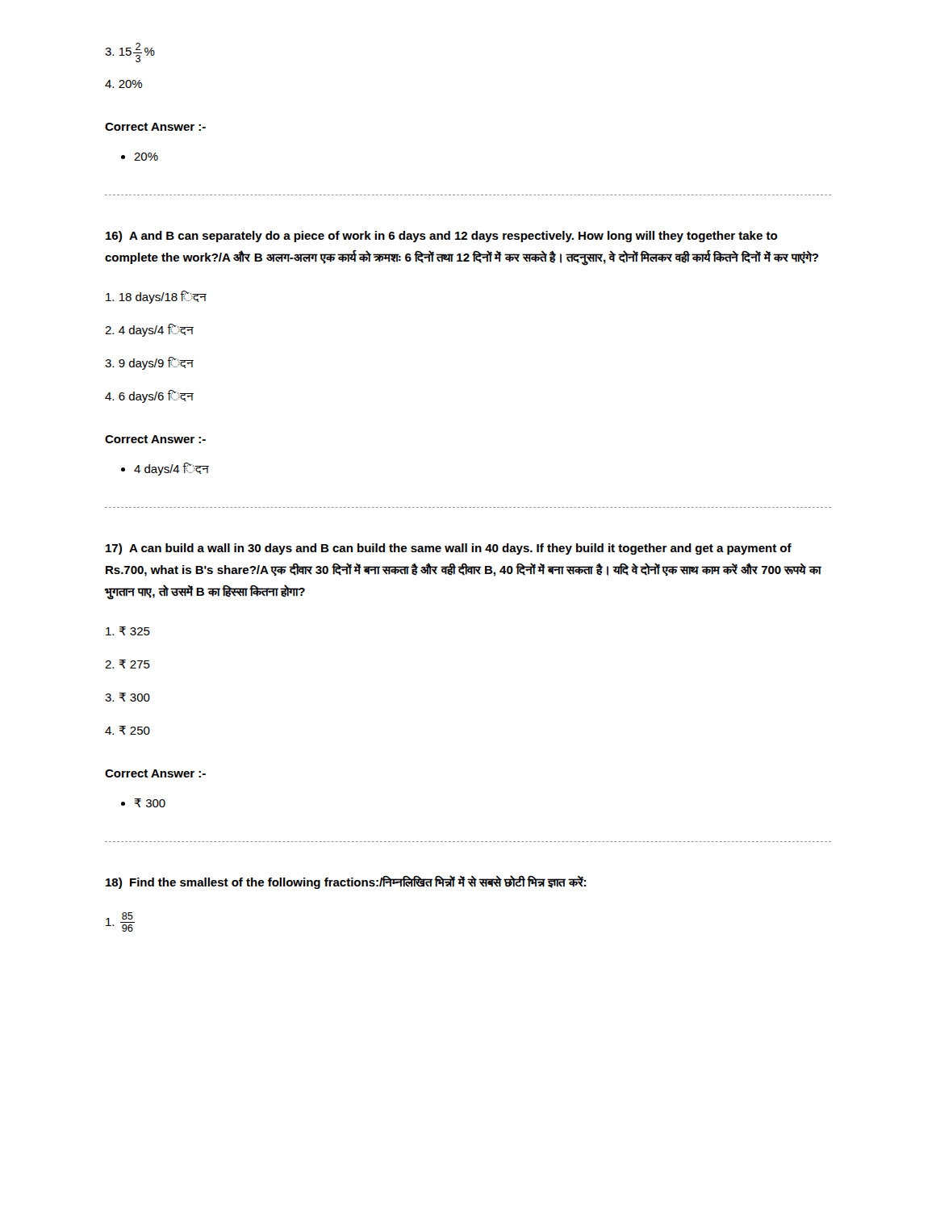3. 1523%
4. 20%
Correct Answer :-
20%
16) A and B can separately do a piece of work in 6 days and 12 days respectively. How long will they together take to complete the work?/A और B अलग-अलग एक कार्य को क्रमशः 6 दिनों तथा 12 दिनों में कर सकते है। तदनुसार, वे दोनों मिलकर वही कार्य कितने दिनों में कर पाएंगे?
1. 18 days/18 िदन
2. 4 days/4 िदन
3. 9 days/9 िदन
4. 6 days/6 िदन
Correct Answer :-
4 days/4 िदन
17) A can build a wall in 30 days and B can build the same wall in 40 days. If they build it together and get a payment of Rs.700, what is B's share?/A एक दीवार 30 दिनों में बना सकता है और वही दीवार B, 40 दिनों में बना सकता है। यदि वे दोनों एक साथ काम करें और 700 रूपये का भुगतान पाए, तो उसमें B का हिस्सा कितना होगा?
1. ₹ 325
2. ₹ 275
3. ₹ 300
4. ₹ 250
Correct Answer :-
₹ 300
18) Find the smallest of the following fractions:/निम्नलिखित भिन्नों में से सबसे छोटी भिन्न ज्ञात करें:
1. 8596